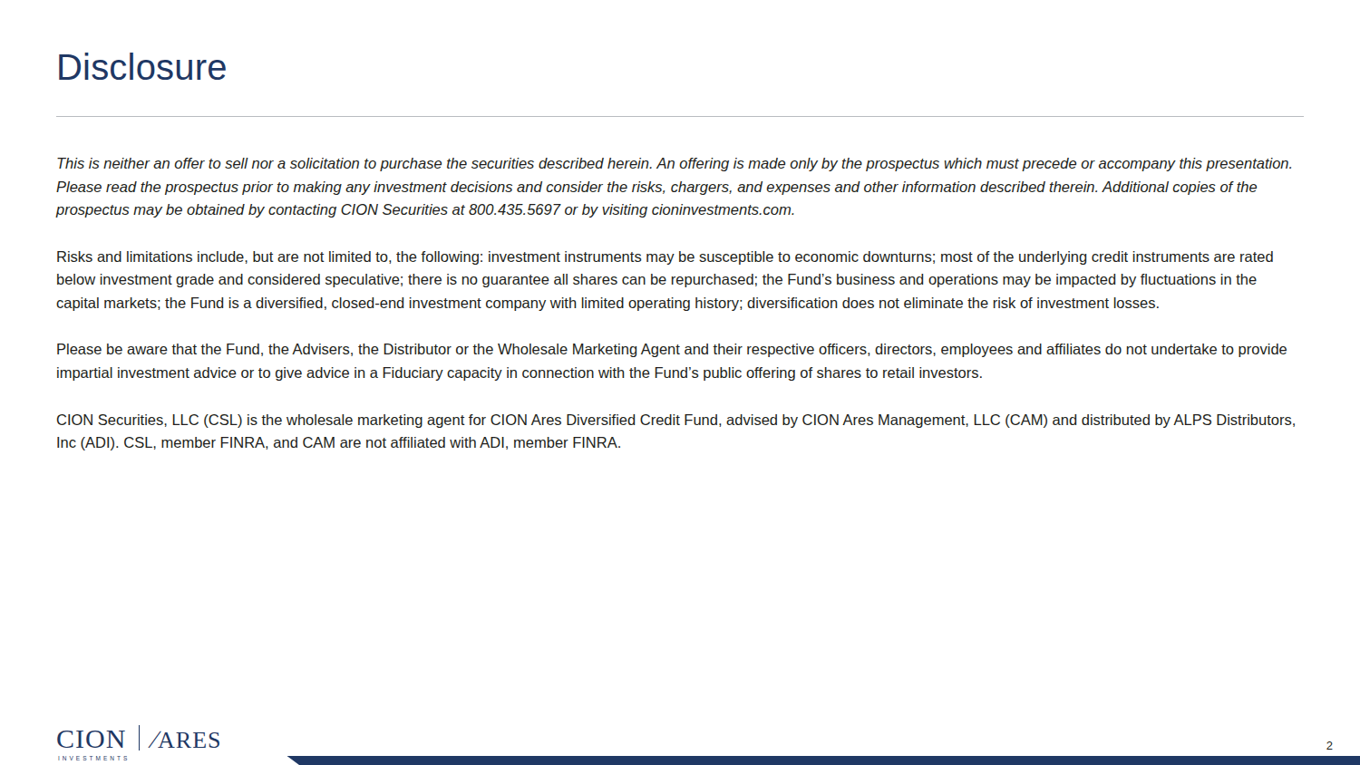Disclosure
This is neither an offer to sell nor a solicitation to purchase the securities described herein. An offering is made only by the prospectus which must precede or accompany this presentation. Please read the prospectus prior to making any investment decisions and consider the risks, chargers, and expenses and other information described therein. Additional copies of the prospectus may be obtained by contacting CION Securities at 800.435.5697 or by visiting cioninvestments.com.
Risks and limitations include, but are not limited to, the following: investment instruments may be susceptible to economic downturns; most of the underlying credit instruments are rated below investment grade and considered speculative; there is no guarantee all shares can be repurchased; the Fund’s business and operations may be impacted by fluctuations in the capital markets; the Fund is a diversified, closed-end investment company with limited operating history; diversification does not eliminate the risk of investment losses.
Please be aware that the Fund, the Advisers, the Distributor or the Wholesale Marketing Agent and their respective officers, directors, employees and affiliates do not undertake to provide impartial investment advice or to give advice in a Fiduciary capacity in connection with the Fund’s public offering of shares to retail investors.
CION Securities, LLC (CSL) is the wholesale marketing agent for CION Ares Diversified Credit Fund, advised by CION Ares Management, LLC (CAM) and distributed by ALPS Distributors, Inc (ADI). CSL, member FINRA, and CAM are not affiliated with ADI, member FINRA.
CION ∕ARES INVESTMENTS
2